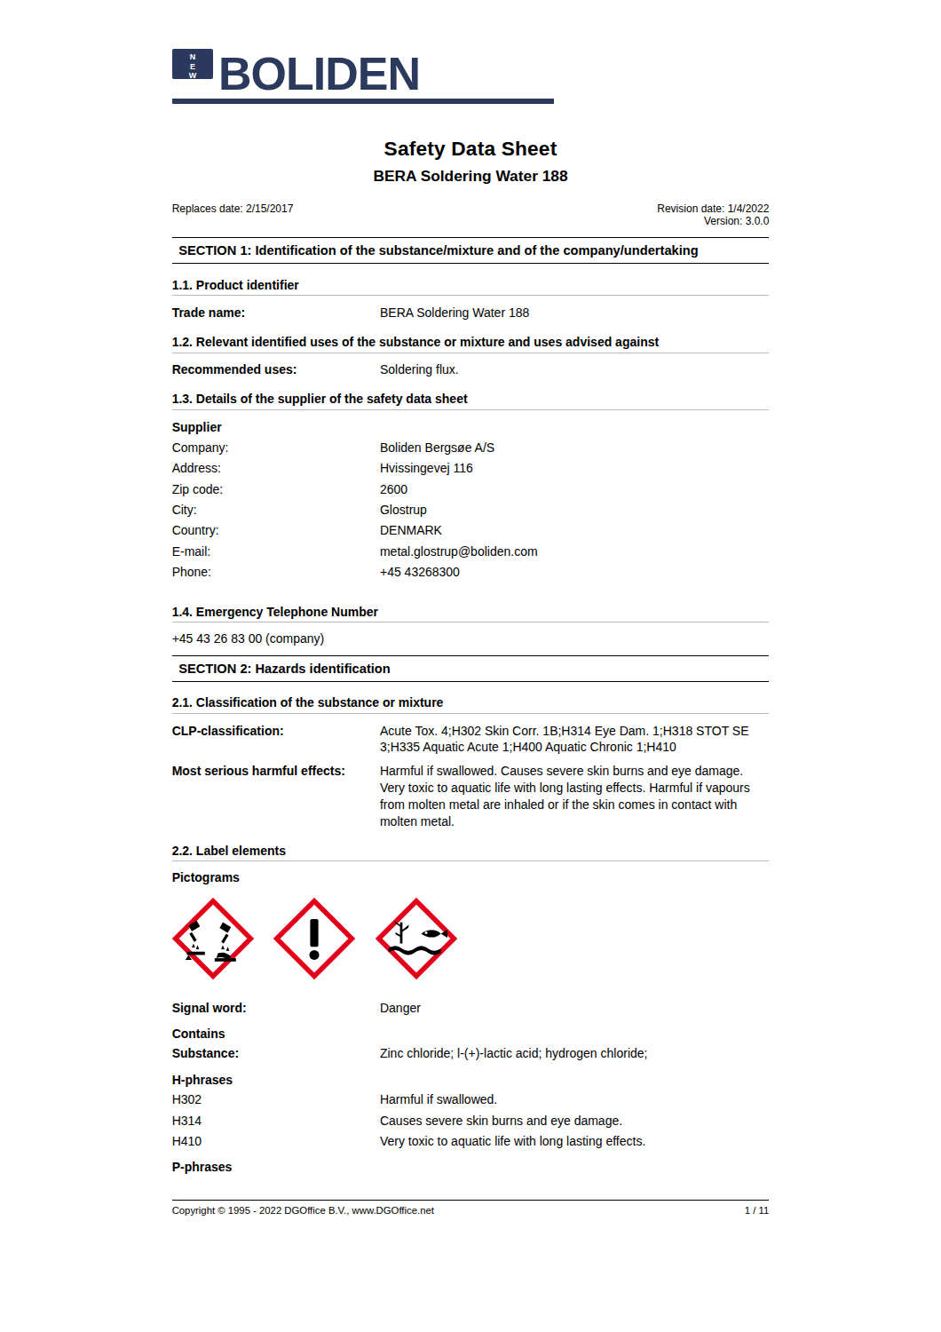N E W BOLIDEN
Safety Data Sheet
BERA Soldering Water 188
Replaces date: 2/15/2017
Revision date: 1/4/2022
Version: 3.0.0
SECTION 1: Identification of the substance/mixture and of the company/undertaking
1.1. Product identifier
Trade name:
BERA Soldering Water 188
1.2. Relevant identified uses of the substance or mixture and uses advised against
Recommended uses:
Soldering flux.
1.3. Details of the supplier of the safety data sheet
Supplier
Company:
Boliden Bergsøe A/S
Address:
Hvissingevej 116
Zip code:
2600
City:
Glostrup
Country:
DENMARK
E-mail:
metal.glostrup@boliden.com
Phone:
+45 43268300
1.4. Emergency Telephone Number
+45 43 26 83 00 (company)
SECTION 2: Hazards identification
2.1. Classification of the substance or mixture
CLP-classification:
Acute Tox. 4;H302 Skin Corr. 1B;H314 Eye Dam. 1;H318 STOT SE 3;H335 Aquatic Acute 1;H400 Aquatic Chronic 1;H410
Most serious harmful effects:
Harmful if swallowed. Causes severe skin burns and eye damage. Very toxic to aquatic life with long lasting effects. Harmful if vapours from molten metal are inhaled or if the skin comes in contact with molten metal.
2.2. Label elements
Pictograms
Signal word:
Danger
Contains
Substance:
Zinc chloride; l-(+)-lactic acid; hydrogen chloride;
H-phrases
H302
Harmful if swallowed.
H314
Causes severe skin burns and eye damage.
H410
Very toxic to aquatic life with long lasting effects.
P-phrases
Copyright © 1995 - 2022 DGOffice B.V., www.DGOffice.net
1 / 11